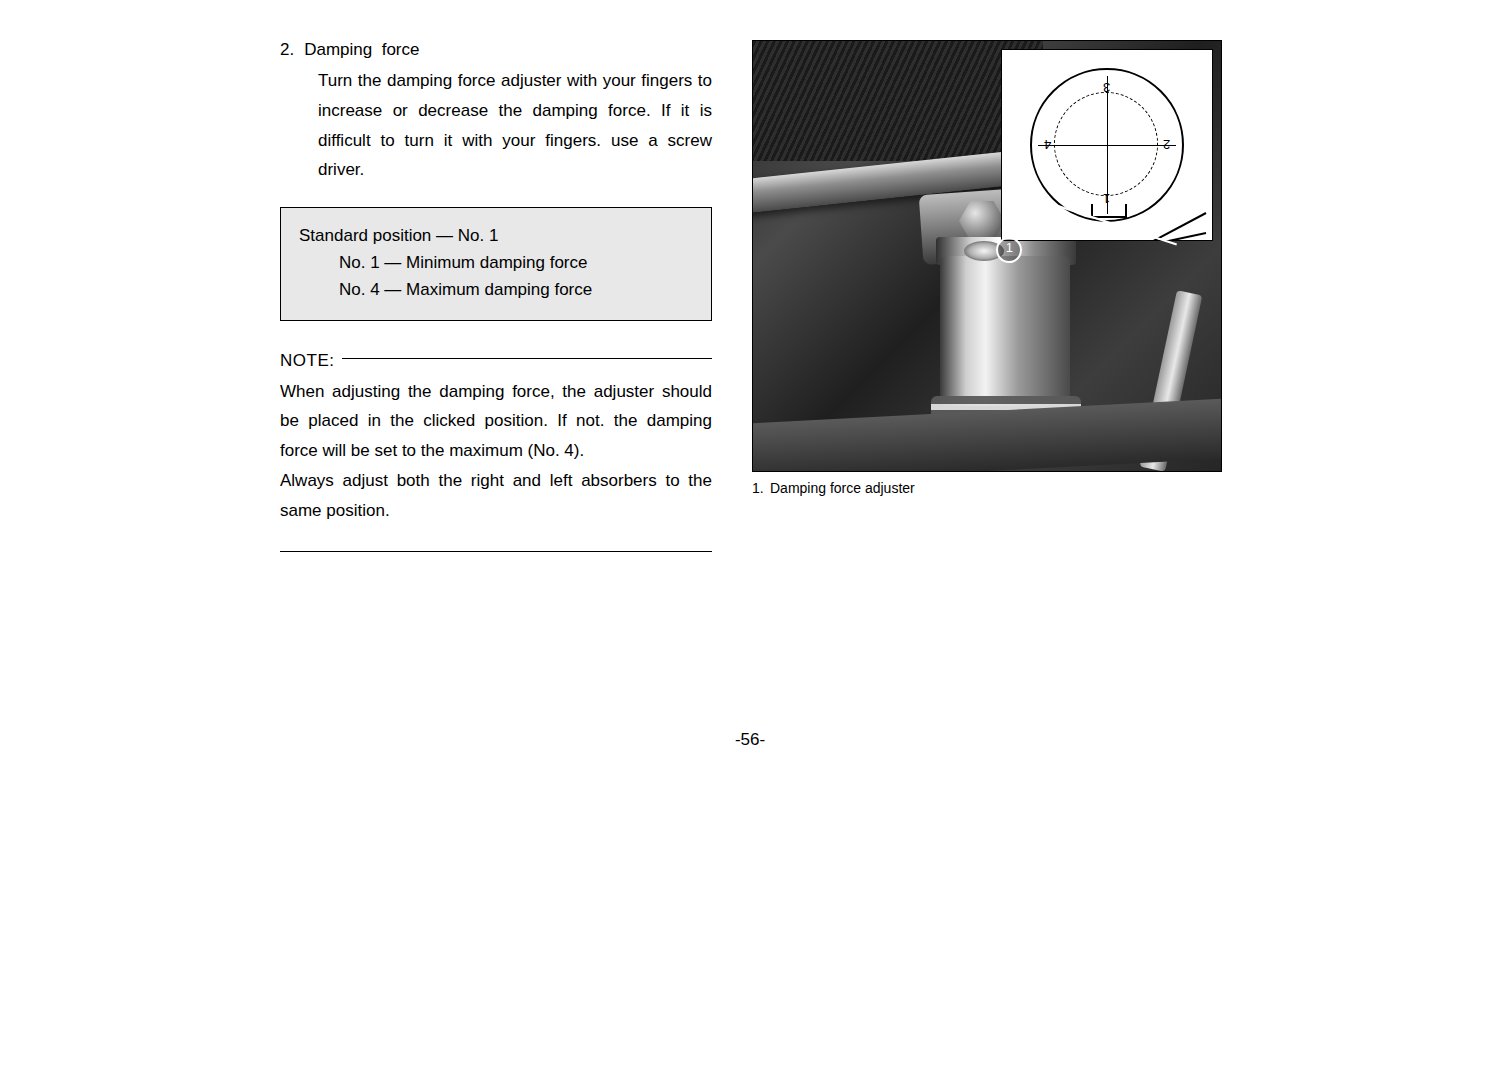2. Damping force
Turn the damping force adjuster with your fingers to increase or decrease the damping force. If it is difficult to turn it with your fingers. use a screw driver.
Standard position — No. 1
No. 1 — Minimum damping force
No. 4 — Maximum damping force
NOTE:
When adjusting the damping force, the adjuster should be placed in the clicked position. If not. the damping force will be set to the maximum (No. 4).
Always adjust both the right and left absorbers to the same position.
1
1
2
3
4
1. Damping force adjuster
-56-